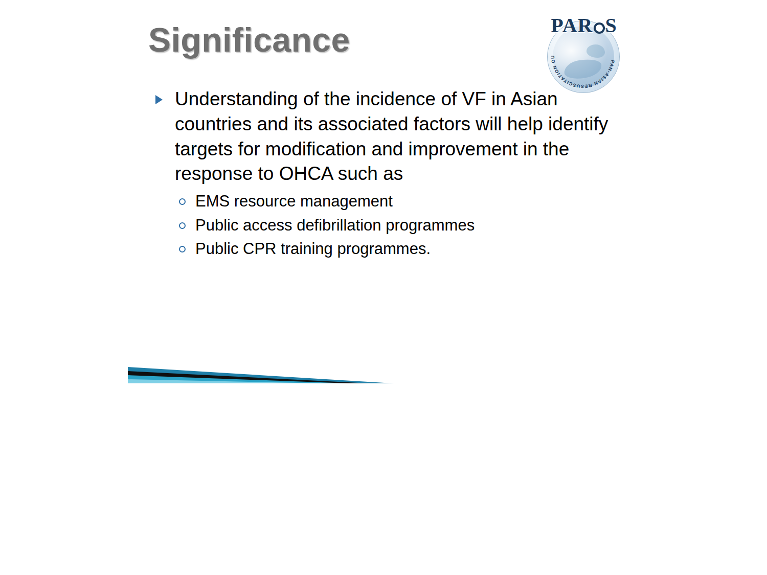Significance
PAN-ASIAN RESUSCITATION OUTCOMES STUDY
PAR S
Understanding of the incidence of VF in Asian countries and its associated factors will help identify targets for modification and improvement in the response to OHCA such as
EMS resource management
Public access defibrillation programmes
Public CPR training programmes.